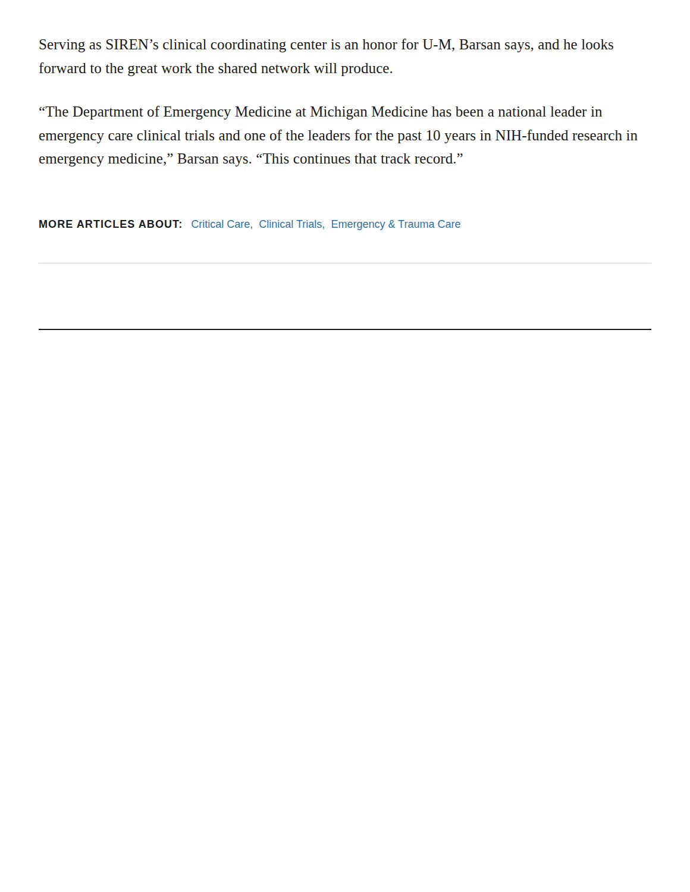Serving as SIREN’s clinical coordinating center is an honor for U-M, Barsan says, and he looks forward to the great work the shared network will produce.
“The Department of Emergency Medicine at Michigan Medicine has been a national leader in emergency care clinical trials and one of the leaders for the past 10 years in NIH-funded research in emergency medicine,” Barsan says. “This continues that track record.”
More Articles About: Critical Care, Clinical Trials, Emergency & Trauma Care